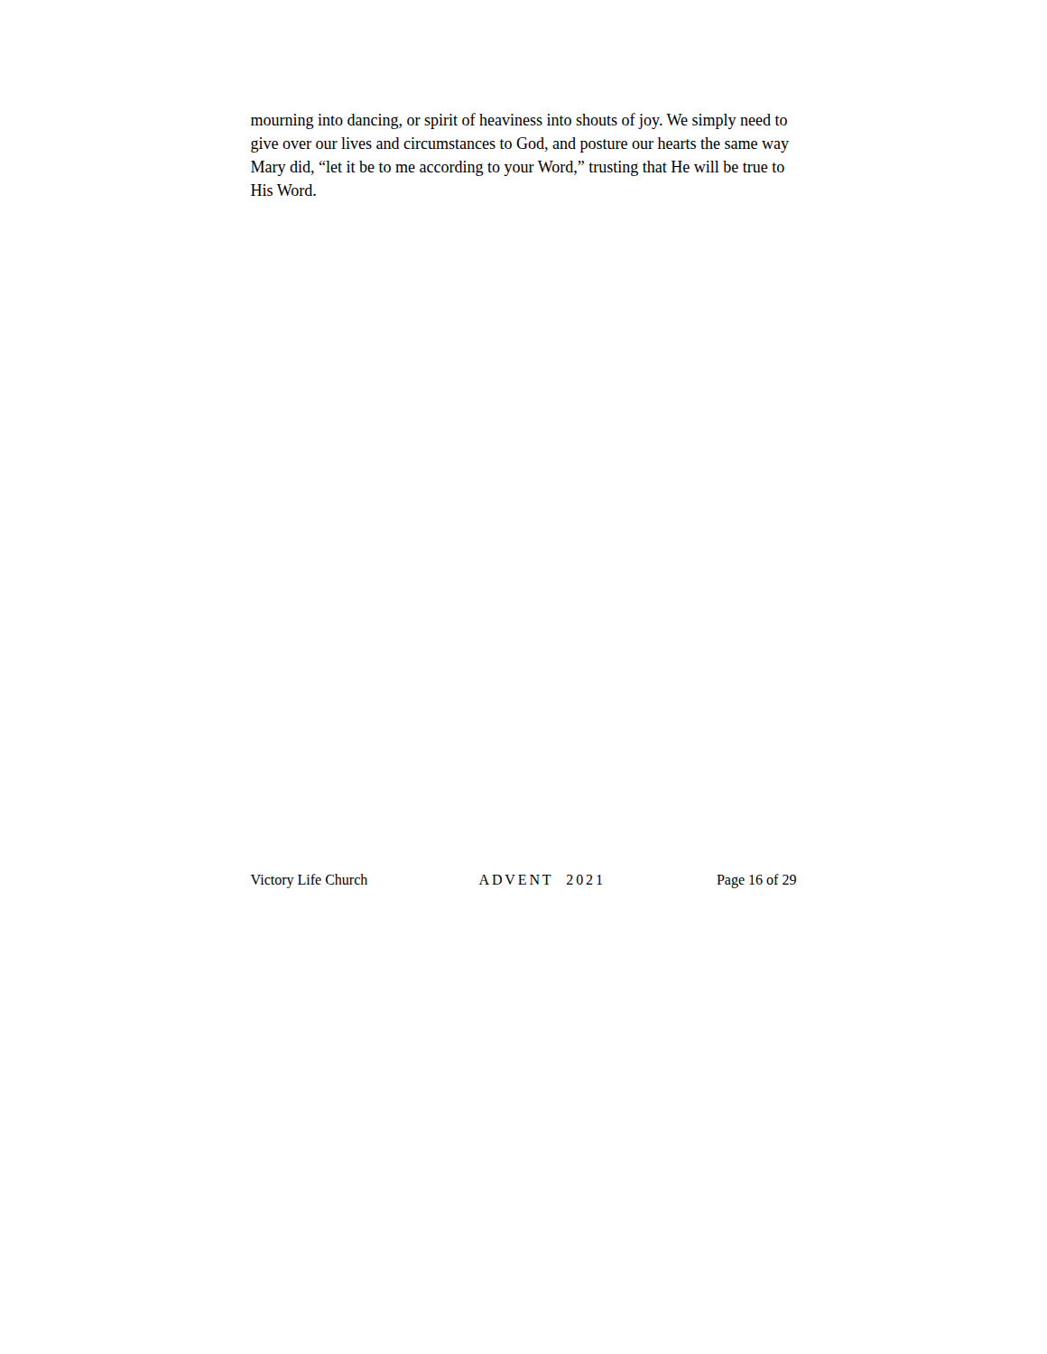mourning into dancing, or spirit of heaviness into shouts of joy. We simply need to give over our lives and circumstances to God, and posture our hearts the same way Mary did, “let it be to me according to your Word,” trusting that He will be true to His Word.
Victory Life Church Advent 2021 Page 16 of 29